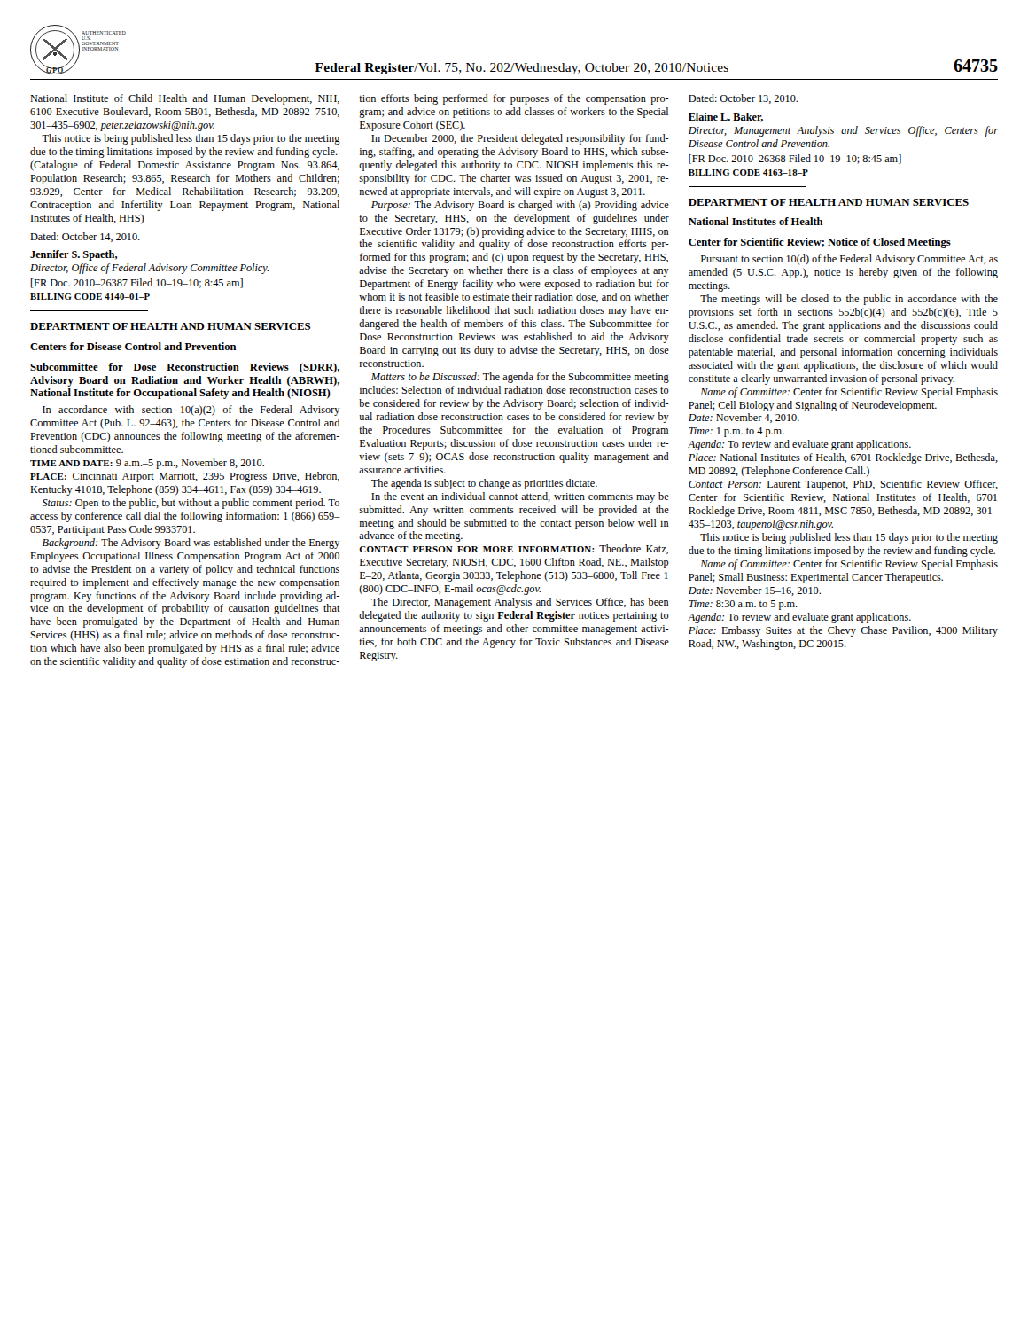GPO
AUTHENTICATED
U.S. GOVERNMENT
INFORMATION
Federal Register/Vol. 75, No. 202/Wednesday, October 20, 2010/Notices
64735
National Institute of Child Health and Human Development, NIH, 6100 Executive Boulevard, Room 5B01, Bethesda, MD 20892–7510, 301–435–6902, peter.zelazowski@nih.gov.
This notice is being published less than 15 days prior to the meeting due to the timing limitations imposed by the review and funding cycle.
(Catalogue of Federal Domestic Assistance Program Nos. 93.864, Population Research; 93.865, Research for Mothers and Children; 93.929, Center for Medical Rehabilitation Research; 93.209, Contraception and Infertility Loan Repayment Program, National Institutes of Health, HHS)
Dated: October 14, 2010.
Jennifer S. Spaeth,
Director, Office of Federal Advisory Committee Policy.
[FR Doc. 2010–26387 Filed 10–19–10; 8:45 am]
BILLING CODE 4140–01–P
DEPARTMENT OF HEALTH AND HUMAN SERVICES
Centers for Disease Control and Prevention
Subcommittee for Dose Reconstruction Reviews (SDRR), Advisory Board on Radiation and Worker Health (ABRWH), National Institute for Occupational Safety and Health (NIOSH)
In accordance with section 10(a)(2) of the Federal Advisory Committee Act (Pub. L. 92–463), the Centers for Disease Control and Prevention (CDC) announces the following meeting of the aforementioned subcommittee.
TIME AND DATE: 9 a.m.–5 p.m., November 8, 2010.
PLACE: Cincinnati Airport Marriott, 2395 Progress Drive, Hebron, Kentucky 41018, Telephone (859) 334–4611, Fax (859) 334–4619.
Status: Open to the public, but without a public comment period. To access by conference call dial the following information: 1 (866) 659–0537, Participant Pass Code 9933701.
Background: The Advisory Board was established under the Energy Employees Occupational Illness Compensation Program Act of 2000 to advise the President on a variety of policy and technical functions required to implement and effectively manage the new compensation program. Key functions of the Advisory Board include providing advice on the development of probability of causation guidelines that have been promulgated by the Department of Health and Human Services (HHS) as a final rule; advice on methods of dose reconstruction which have also been promulgated by HHS as a final rule; advice on the scientific validity and quality of dose estimation and reconstruction efforts being performed for purposes of the compensation program; and advice on petitions to add classes of workers to the Special Exposure Cohort (SEC).
In December 2000, the President delegated responsibility for funding, staffing, and operating the Advisory Board to HHS, which subsequently delegated this authority to CDC. NIOSH implements this responsibility for CDC. The charter was issued on August 3, 2001, renewed at appropriate intervals, and will expire on August 3, 2011.
Purpose: The Advisory Board is charged with (a) Providing advice to the Secretary, HHS, on the development of guidelines under Executive Order 13179; (b) providing advice to the Secretary, HHS, on the scientific validity and quality of dose reconstruction efforts performed for this program; and (c) upon request by the Secretary, HHS, advise the Secretary on whether there is a class of employees at any Department of Energy facility who were exposed to radiation but for whom it is not feasible to estimate their radiation dose, and on whether there is reasonable likelihood that such radiation doses may have endangered the health of members of this class. The Subcommittee for Dose Reconstruction Reviews was established to aid the Advisory Board in carrying out its duty to advise the Secretary, HHS, on dose reconstruction.
Matters to be Discussed: The agenda for the Subcommittee meeting includes: Selection of individual radiation dose reconstruction cases to be considered for review by the Advisory Board; selection of individual radiation dose reconstruction cases to be considered for review by the Procedures Subcommittee for the evaluation of Program Evaluation Reports; discussion of dose reconstruction cases under review (sets 7–9); OCAS dose reconstruction quality management and assurance activities.
The agenda is subject to change as priorities dictate.
In the event an individual cannot attend, written comments may be submitted. Any written comments received will be provided at the meeting and should be submitted to the contact person below well in advance of the meeting.
CONTACT PERSON FOR MORE INFORMATION: Theodore Katz, Executive Secretary, NIOSH, CDC, 1600 Clifton Road, NE., Mailstop E–20, Atlanta, Georgia 30333, Telephone (513) 533–6800, Toll Free 1 (800) CDC–INFO, E-mail ocas@cdc.gov.
The Director, Management Analysis and Services Office, has been delegated the authority to sign Federal Register notices pertaining to announcements of meetings and other committee management activities, for both CDC and the Agency for Toxic Substances and Disease Registry.
Dated: October 13, 2010.
Elaine L. Baker,
Director, Management Analysis and Services Office, Centers for Disease Control and Prevention.
[FR Doc. 2010–26368 Filed 10–19–10; 8:45 am]
BILLING CODE 4163–18–P
DEPARTMENT OF HEALTH AND HUMAN SERVICES
National Institutes of Health
Center for Scientific Review; Notice of Closed Meetings
Pursuant to section 10(d) of the Federal Advisory Committee Act, as amended (5 U.S.C. App.), notice is hereby given of the following meetings.
The meetings will be closed to the public in accordance with the provisions set forth in sections 552b(c)(4) and 552b(c)(6), Title 5 U.S.C., as amended. The grant applications and the discussions could disclose confidential trade secrets or commercial property such as patentable material, and personal information concerning individuals associated with the grant applications, the disclosure of which would constitute a clearly unwarranted invasion of personal privacy.
Name of Committee: Center for Scientific Review Special Emphasis Panel; Cell Biology and Signaling of Neurodevelopment.
Date: November 4, 2010.
Time: 1 p.m. to 4 p.m.
Agenda: To review and evaluate grant applications.
Place: National Institutes of Health, 6701 Rockledge Drive, Bethesda, MD 20892, (Telephone Conference Call.)
Contact Person: Laurent Taupenot, PhD, Scientific Review Officer, Center for Scientific Review, National Institutes of Health, 6701 Rockledge Drive, Room 4811, MSC 7850, Bethesda, MD 20892, 301–435–1203, taupenol@csr.nih.gov.
This notice is being published less than 15 days prior to the meeting due to the timing limitations imposed by the review and funding cycle.
Name of Committee: Center for Scientific Review Special Emphasis Panel; Small Business: Experimental Cancer Therapeutics.
Date: November 15–16, 2010.
Time: 8:30 a.m. to 5 p.m.
Agenda: To review and evaluate grant applications.
Place: Embassy Suites at the Chevy Chase Pavilion, 4300 Military Road, NW., Washington, DC 20015.